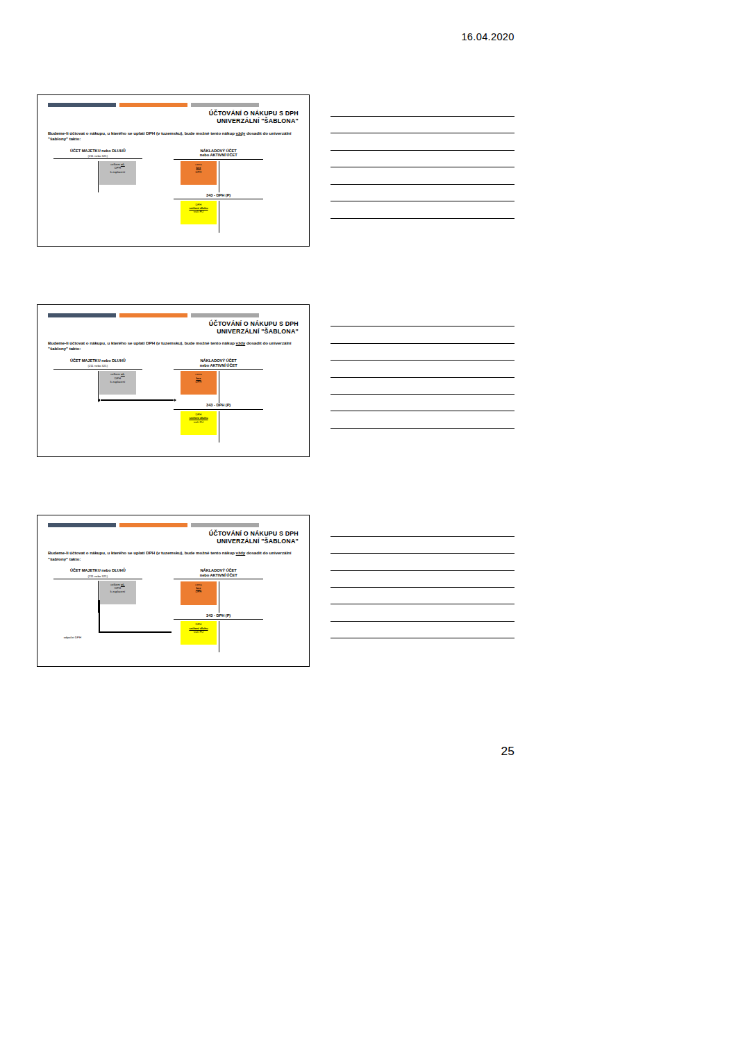16.04.2020
ÚČTOVÁNÍ O NÁKUPU S DPH
UNIVERZÁLNÍ "ŠABLONA"
Budeme-li účtovat o nákupu, u kterého se uplatí DPH (v tuzemsku), bude možné tento nákup vždy dosadit do univerzální "šablony" takto:
ÚČET MAJETKU nebo DLUHŮ
(211 nebo 321)
celkem vč.
DPH
k zaplacení
NÁKLADOVÝ ÚČET
nebo AKTIVNÍ ÚČET
cena
bez
DPH
343 - DPH (P)
DPH
snížení dluhu
vůči FÚ
ÚČTOVÁNÍ O NÁKUPU S DPH
UNIVERZÁLNÍ "ŠABLONA"
Budeme-li účtovat o nákupu, u kterého se uplatí DPH (v tuzemsku), bude možné tento nákup vždy dosadit do univerzální "šablony" takto:
ÚČET MAJETKU nebo DLUHŮ
(211 nebo 321)
celkem vč.
DPH
k zaplacení
NÁKLADOVÝ ÚČET
nebo AKTIVNÍ ÚČET
cena
bez
DPH
343 - DPH (P)
DPH
snížení dluhu
vůči FÚ
ÚČTOVÁNÍ O NÁKUPU S DPH
UNIVERZÁLNÍ "ŠABLONA"
Budeme-li účtovat o nákupu, u kterého se uplatí DPH (v tuzemsku), bude možné tento nákup vždy dosadit do univerzální "šablony" takto:
ÚČET MAJETKU nebo DLUHŮ
(211 nebo 321)
celkem vč.
DPH
k zaplacení
NÁKLADOVÝ ÚČET
nebo AKTIVNÍ ÚČET
cena
bez
DPH
343 - DPH (P)
DPH
snížení dluhu
vůči FÚ
odpočet DPH
25